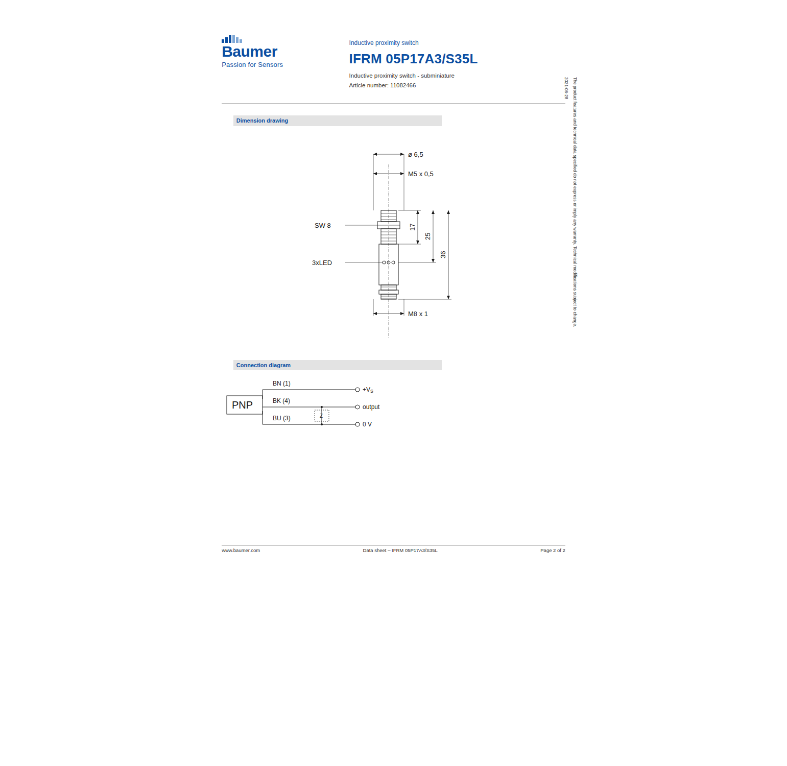Baumer
Passion for Sensors
Inductive proximity switch
IFRM 05P17A3/S35L
Inductive proximity switch - subminiature
Article number: 11082466
Dimension drawing
ø 6,5 M5 x 0,5 SW 8 3xLED 17 25 36 M8 x 1
Connection diagram
PNP BN (1) +VS BK (4) output BU (3) 0 V Z
2021-06-28
The product features and technical data specified do not express or imply any warranty. Technical modifications subject to change.
www.baumer.com
Data sheet – IFRM 05P17A3/S35L
Page 2 of 2